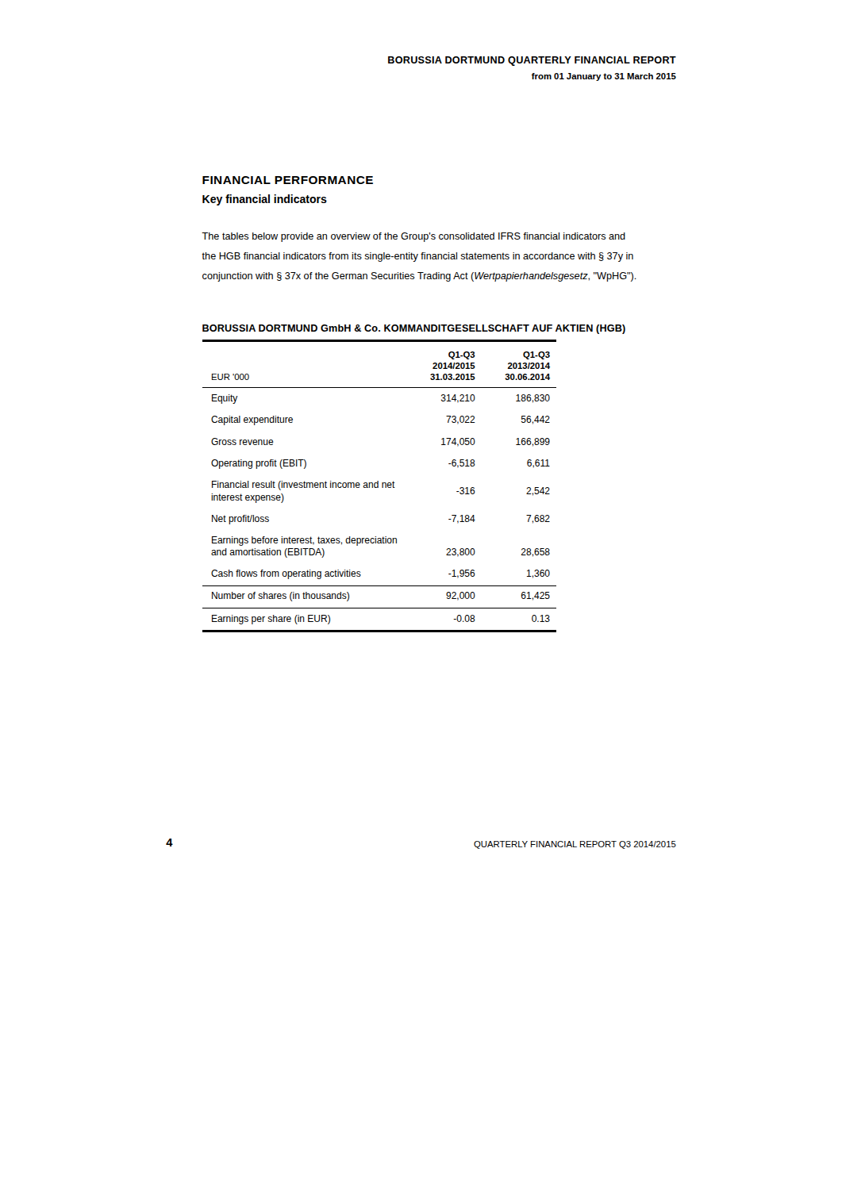BORUSSIA DORTMUND QUARTERLY FINANCIAL REPORT
from 01 January to 31 March 2015
FINANCIAL PERFORMANCE
Key financial indicators
The tables below provide an overview of the Group's consolidated IFRS financial indicators and the HGB financial indicators from its single-entity financial statements in accordance with § 37y in conjunction with § 37x of the German Securities Trading Act (Wertpapierhandelsgesetz, "WpHG").
BORUSSIA DORTMUND GmbH & Co. KOMMANDITGESELLSCHAFT AUF AKTIEN (HGB)
| EUR '000 | Q1-Q3 2014/2015 31.03.2015 | Q1-Q3 2013/2014 30.06.2014 |
| --- | --- | --- |
| Equity | 314,210 | 186,830 |
| Capital expenditure | 73,022 | 56,442 |
| Gross revenue | 174,050 | 166,899 |
| Operating profit (EBIT) | -6,518 | 6,611 |
| Financial result (investment income and net interest expense) | -316 | 2,542 |
| Net profit/loss | -7,184 | 7,682 |
| Earnings before interest, taxes, depreciation and amortisation (EBITDA) | 23,800 | 28,658 |
| Cash flows from operating activities | -1,956 | 1,360 |
| Number of shares (in thousands) | 92,000 | 61,425 |
| Earnings per share (in EUR) | -0.08 | 0.13 |
4
QUARTERLY FINANCIAL REPORT Q3 2014/2015